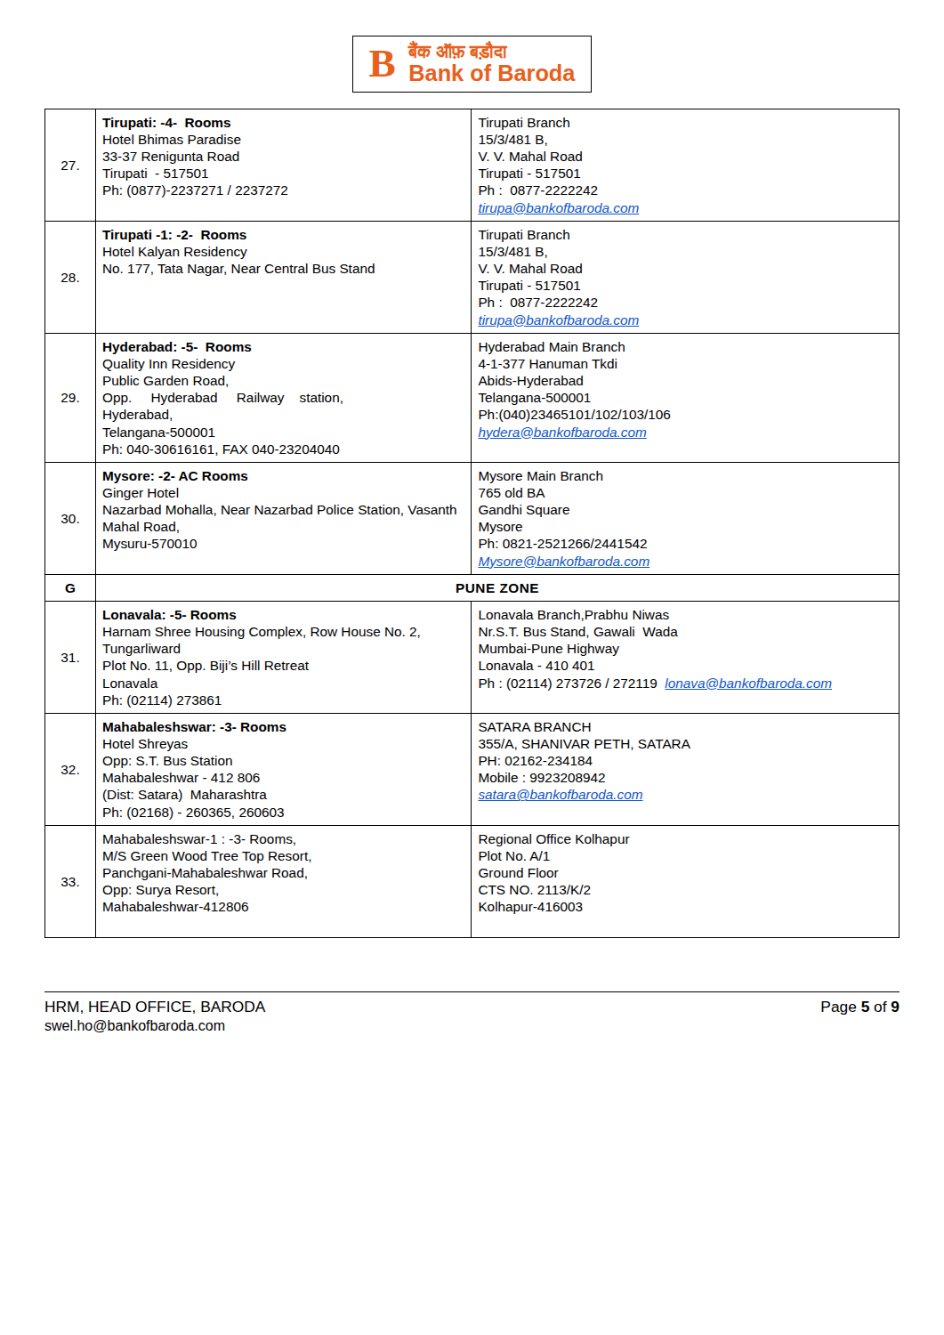B बैंक ऑफ़ बड़ौदा
Bank of Baroda
| 27. | Tirupati: -4- Rooms Hotel Bhimas Paradise 33-37 Renigunta Road Tirupati - 517501 Ph: (0877)-2237271 / 2237272 | Tirupati Branch 15/3/481 B, V. V. Mahal Road Tirupati - 517501 Ph : 0877-2222242 tirupa@bankofbaroda.com |
| 28. | Tirupati -1: -2- Rooms Hotel Kalyan Residency No. 177, Tata Nagar, Near Central Bus Stand | Tirupati Branch 15/3/481 B, V. V. Mahal Road Tirupati - 517501 Ph : 0877-2222242 tirupa@bankofbaroda.com |
| 29. | Hyderabad: -5- Rooms Quality Inn Residency Public Garden Road, Opp. Hyderabad Railway station, Hyderabad, Telangana-500001 Ph: 040-30616161, FAX 040-23204040 | Hyderabad Main Branch 4-1-377 Hanuman Tkdi Abids-Hyderabad Telangana-500001 Ph:(040)23465101/102/103/106 hydera@bankofbaroda.com |
| 30. | Mysore: -2- AC Rooms Ginger Hotel Nazarbad Mohalla, Near Nazarbad Police Station, Vasanth Mahal Road, Mysuru-570010 | Mysore Main Branch 765 old BA Gandhi Square Mysore Ph: 0821-2521266/2441542 Mysore@bankofbaroda.com |
| G | PUNE ZONE |
| 31. | Lonavala: -5- Rooms Harnam Shree Housing Complex, Row House No. 2, Tungarliward Plot No. 11, Opp. Biji’s Hill Retreat Lonavala Ph: (02114) 273861 | Lonavala Branch,Prabhu Niwas Nr.S.T. Bus Stand, Gawali Wada Mumbai-Pune Highway Lonavala - 410 401 Ph : (02114) 273726 / 272119 lonava@bankofbaroda.com |
| 32. | Mahabaleshswar: -3- Rooms Hotel Shreyas Opp: S.T. Bus Station Mahabaleshwar - 412 806 (Dist: Satara) Maharashtra Ph: (02168) - 260365, 260603 | SATARA BRANCH 355/A, SHANIVAR PETH, SATARA PH: 02162-234184 Mobile : 9923208942 satara@bankofbaroda.com |
| 33. | Mahabaleshswar-1 : -3- Rooms, M/S Green Wood Tree Top Resort, Panchgani-Mahabaleshwar Road, Opp: Surya Resort, Mahabaleshwar-412806 | Regional Office Kolhapur Plot No. A/1 Ground Floor CTS NO. 2113/K/2 Kolhapur-416003 |
HRM, HEAD OFFICE, BARODA
swel.ho@bankofbaroda.com
Page 5 of 9